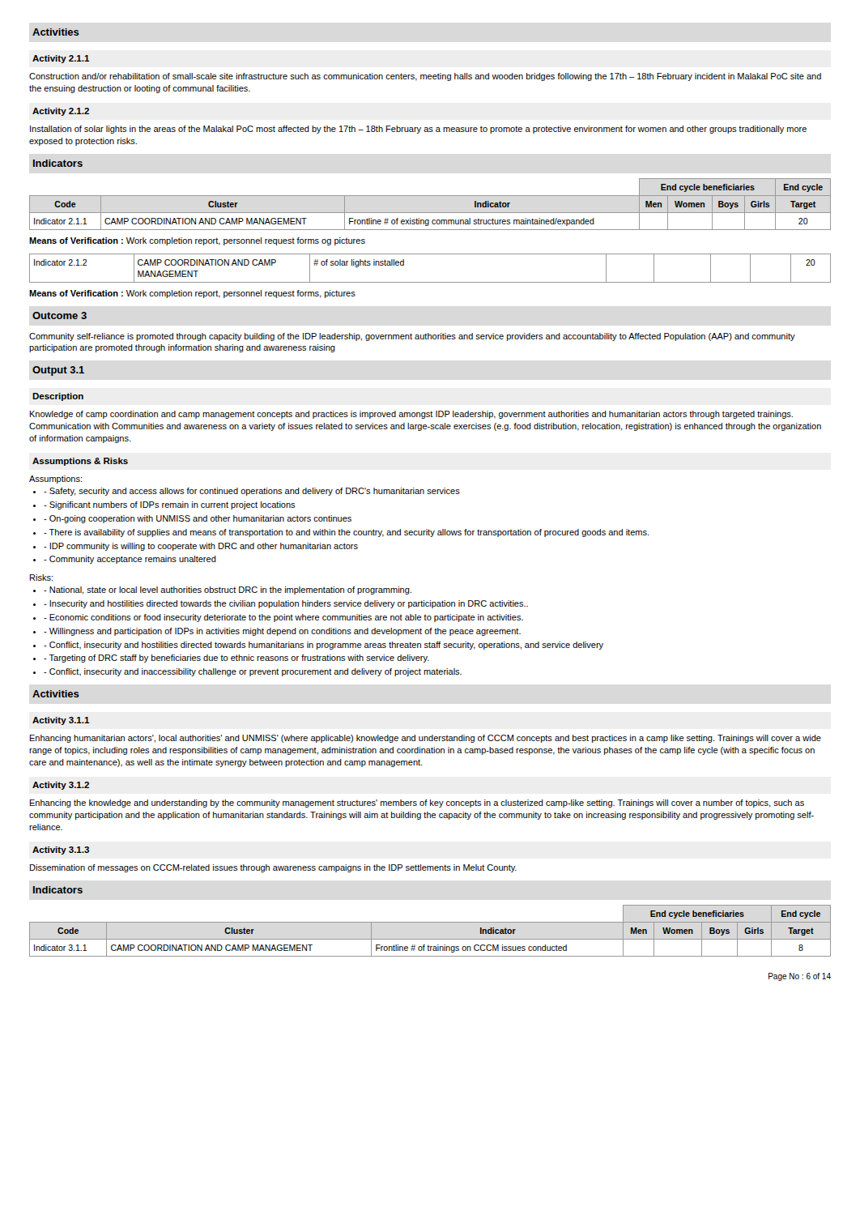Activities
Activity 2.1.1
Construction and/or rehabilitation of small-scale site infrastructure such as communication centers, meeting halls and wooden bridges following the 17th – 18th February incident in Malakal PoC site and the ensuing destruction or looting of communal facilities.
Activity 2.1.2
Installation of solar lights in the areas of the Malakal PoC most affected by the 17th – 18th February as a measure to promote a protective environment for women and other groups traditionally more exposed to protection risks.
Indicators
| | End cycle beneficiaries | End cycle |
| --- | --- | --- |
| Code | Cluster | Indicator | Men | Women | Boys | Girls | Target |
| Indicator 2.1.1 | CAMP COORDINATION AND CAMP MANAGEMENT | Frontline # of existing communal structures maintained/expanded | | | | | 20 |
Means of Verification : Work completion report, personnel request forms og pictures
| Indicator 2.1.2 | CAMP COORDINATION AND CAMP MANAGEMENT | # of solar lights installed | | | | | 20 |
Means of Verification : Work completion report, personnel request forms, pictures
Outcome 3
Community self-reliance is promoted through capacity building of the IDP leadership, government authorities and service providers and accountability to Affected Population (AAP) and community participation are promoted through information sharing and awareness raising
Output 3.1
Description
Knowledge of camp coordination and camp management concepts and practices is improved amongst IDP leadership, government authorities and humanitarian actors through targeted trainings. Communication with Communities and awareness on a variety of issues related to services and large-scale exercises (e.g. food distribution, relocation, registration) is enhanced through the organization of information campaigns.
Assumptions & Risks
Assumptions:
- Safety, security and access allows for continued operations and delivery of DRC's humanitarian services
- Significant numbers of IDPs remain in current project locations
- On-going cooperation with UNMISS and other humanitarian actors continues
- There is availability of supplies and means of transportation to and within the country, and security allows for transportation of procured goods and items.
- IDP community is willing to cooperate with DRC and other humanitarian actors
- Community acceptance remains unaltered
Risks:
- National, state or local level authorities obstruct DRC in the implementation of programming.
- Insecurity and hostilities directed towards the civilian population hinders service delivery or participation in DRC activities..
- Economic conditions or food insecurity deteriorate to the point where communities are not able to participate in activities.
- Willingness and participation of IDPs in activities might depend on conditions and development of the peace agreement.
- Conflict, insecurity and hostilities directed towards humanitarians in programme areas threaten staff security, operations, and service delivery
- Targeting of DRC staff by beneficiaries due to ethnic reasons or frustrations with service delivery.
- Conflict, insecurity and inaccessibility challenge or prevent procurement and delivery of project materials.
Activities
Activity 3.1.1
Enhancing humanitarian actors', local authorities' and UNMISS' (where applicable) knowledge and understanding of CCCM concepts and best practices in a camp like setting. Trainings will cover a wide range of topics, including roles and responsibilities of camp management, administration and coordination in a camp-based response, the various phases of the camp life cycle (with a specific focus on care and maintenance), as well as the intimate synergy between protection and camp management.
Activity 3.1.2
Enhancing the knowledge and understanding by the community management structures' members of key concepts in a clusterized camp-like setting. Trainings will cover a number of topics, such as community participation and the application of humanitarian standards. Trainings will aim at building the capacity of the community to take on increasing responsibility and progressively promoting self-reliance.
Activity 3.1.3
Dissemination of messages on CCCM-related issues through awareness campaigns in the IDP settlements in Melut County.
Indicators
| | End cycle beneficiaries | End cycle |
| --- | --- | --- |
| Code | Cluster | Indicator | Men | Women | Boys | Girls | Target |
| Indicator 3.1.1 | CAMP COORDINATION AND CAMP MANAGEMENT | Frontline # of trainings on CCCM issues conducted | | | | | 8 |
Page No : 6 of 14